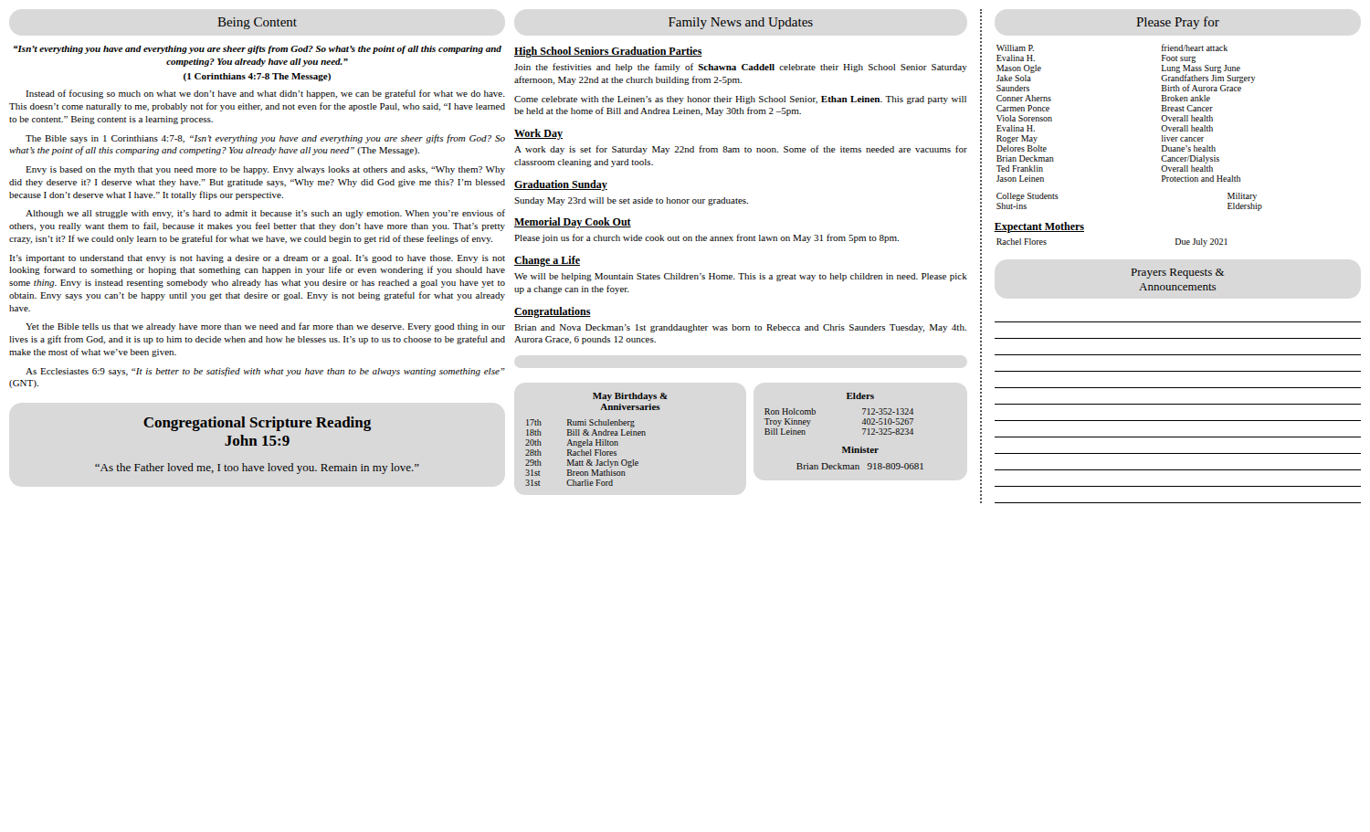Being Content
“Isn’t everything you have and everything you are sheer gifts from God? So what’s the point of all this comparing and competing? You already have all you need.”
(1 Corinthians 4:7-8 The Message)
Instead of focusing so much on what we don’t have and what didn’t happen, we can be grateful for what we do have. This doesn’t come naturally to me, probably not for you either, and not even for the apostle Paul, who said, “I have learned to be content.” Being content is a learning process.
The Bible says in 1 Corinthians 4:7-8, “Isn’t everything you have and everything you are sheer gifts from God? So what’s the point of all this comparing and competing? You already have all you need” (The Message).
Envy is based on the myth that you need more to be happy. Envy always looks at others and asks, “Why them? Why did they deserve it? I deserve what they have.” But gratitude says, “Why me? Why did God give me this? I’m blessed because I don’t deserve what I have.” It totally flips our perspective.
Although we all struggle with envy, it’s hard to admit it because it’s such an ugly emotion. When you’re envious of others, you really want them to fail, because it makes you feel better that they don’t have more than you. That’s pretty crazy, isn’t it? If we could only learn to be grateful for what we have, we could begin to get rid of these feelings of envy.
It’s important to understand that envy is not having a desire or a dream or a goal. It’s good to have those. Envy is not looking forward to something or hoping that something can happen in your life or even wondering if you should have some thing. Envy is instead resenting somebody who already has what you desire or has reached a goal you have yet to obtain. Envy says you can’t be happy until you get that desire or goal. Envy is not being grateful for what you already have.
Yet the Bible tells us that we already have more than we need and far more than we deserve. Every good thing in our lives is a gift from God, and it is up to him to decide when and how he blesses us. It’s up to us to choose to be grateful and make the most of what we’ve been given.
As Ecclesiastes 6:9 says, “It is better to be satisfied with what you have than to be always wanting something else” (GNT).
Congregational Scripture Reading
John 15:9
“As the Father loved me, I too have loved you. Remain in my love.”
Family News and Updates
High School Seniors Graduation Parties
Join the festivities and help the family of Schawna Caddell celebrate their High School Senior Saturday afternoon, May 22nd at the church building from 2-5pm.
Come celebrate with the Leinen’s as they honor their High School Senior, Ethan Leinen. This grad party will be held at the home of Bill and Andrea Leinen, May 30th from 2 –5pm.
Work Day
A work day is set for Saturday May 22nd from 8am to noon. Some of the items needed are vacuums for classroom cleaning and yard tools.
Graduation Sunday
Sunday May 23rd will be set aside to honor our graduates.
Memorial Day Cook Out
Please join us for a church wide cook out on the annex front lawn on May 31 from 5pm to 8pm.
Change a Life
We will be helping Mountain States Children’s Home. This is a great way to help children in need. Please pick up a change can in the foyer.
Congratulations
Brian and Nova Deckman’s 1st granddaughter was born to Rebecca and Chris Saunders Tuesday, May 4th. Aurora Grace, 6 pounds 12 ounces.
May Birthdays &
Anniversaries
| 17th | Rumi Schulenberg |
| 18th | Bill & Andrea Leinen |
| 20th | Angela Hilton |
| 28th | Rachel Flores |
| 29th | Matt & Jaclyn Ogle |
| 31st | Breon Mathison |
| 31st | Charlie Ford |
Elders
| Ron Holcomb | 712-352-1324 |
| Troy Kinney | 402-510-5267 |
| Bill Leinen | 712-325-8234 |
Minister
Brian Deckman 918-809-0681
Please Pray for
| William P. | friend/heart attack |
| Evalina H. | Foot surg |
| Mason Ogle | Lung Mass Surg June |
| Jake Sola | Grandfathers Jim Surgery |
| Saunders | Birth of Aurora Grace |
| Conner Aherns | Broken ankle |
| Carmen Ponce | Breast Cancer |
| Viola Sorenson | Overall health |
| Evalina H. | Overall health |
| Roger May | liver cancer |
| Delores Bolte | Duane’s health |
| Brian Deckman | Cancer/Dialysis |
| Ted Franklin | Overall health |
| Jason Leinen | Protection and Health |
| College Students | Military |
| Shut-ins | Eldership |
Expectant Mothers
| Rachel Flores | Due July 2021 |
Prayers Requests &
Announcements